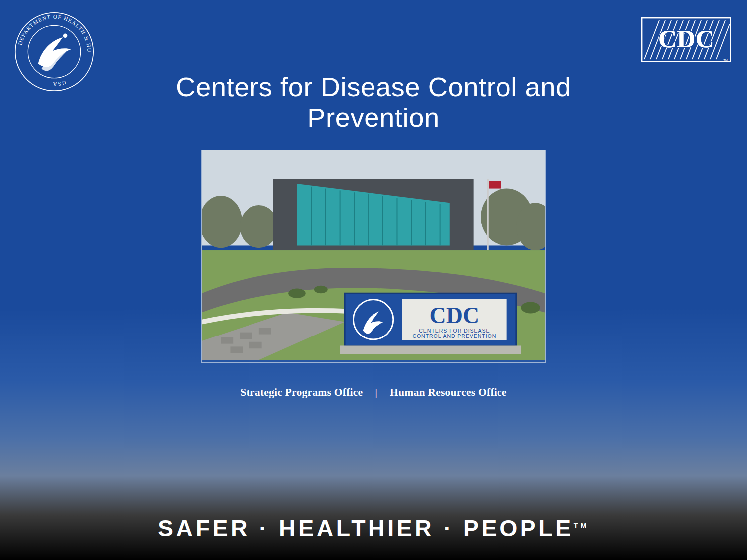DEPARTMENT OF HEALTH & HUMAN SERVICES USA CDC CDC TM
Centers for Disease Control and Prevention
CDC CENTERS FOR DISEASE CONTROL AND PREVENTION
Strategic Programs Office | Human Resources Office
SAFER · HEALTHIER · PEOPLETM